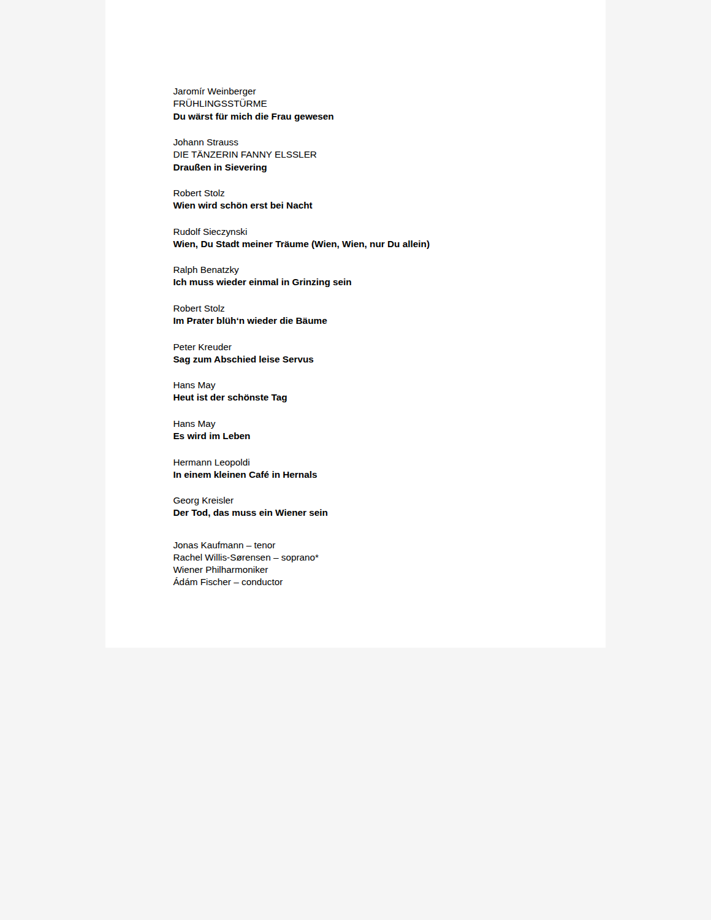Jaromír Weinberger FRÜHLINGSSTÜRME Du wärst für mich die Frau gewesen
Johann Strauss DIE TÄNZERIN FANNY ELSSLER Draußen in Sievering
Robert Stolz Wien wird schön erst bei Nacht
Rudolf Sieczynski Wien, Du Stadt meiner Träume (Wien, Wien, nur Du allein)
Ralph Benatzky Ich muss wieder einmal in Grinzing sein
Robert Stolz Im Prater blüh‘n wieder die Bäume
Peter Kreuder Sag zum Abschied leise Servus
Hans May Heut ist der schönste Tag
Hans May Es wird im Leben
Hermann Leopoldi In einem kleinen Café in Hernals
Georg Kreisler Der Tod, das muss ein Wiener sein
Jonas Kaufmann – tenor
Rachel Willis-Sørensen – soprano*
Wiener Philharmoniker
Ádám Fischer – conductor